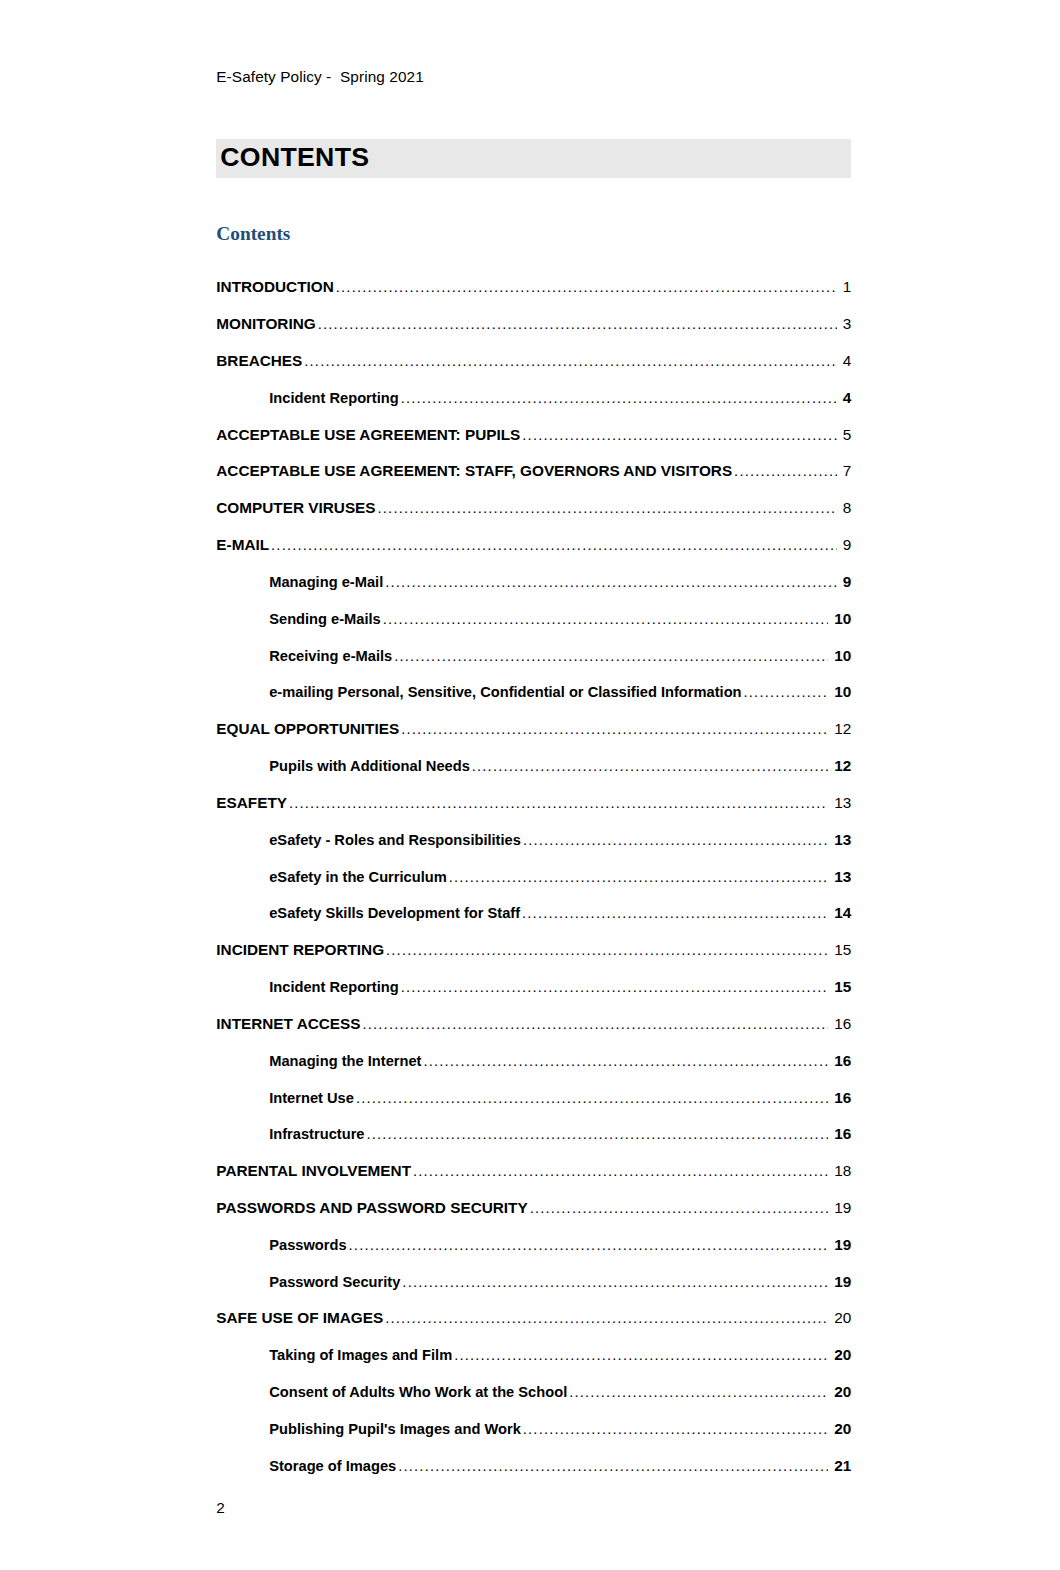E-Safety Policy - Spring 2021
CONTENTS
Contents
INTRODUCTION ................................................................................................................. 1
MONITORING ..................................................................................................................... 3
BREACHES ......................................................................................................................... 4
Incident Reporting ..................................................................................................... 4
ACCEPTABLE USE AGREEMENT: PUPILS ......................................................................... 5
ACCEPTABLE USE AGREEMENT: STAFF, GOVERNORS AND VISITORS ........................... 7
COMPUTER VIRUSES ......................................................................................................... 8
E-MAIL ................................................................................................................................. 9
Managing e-Mail ......................................................................................................... 9
Sending e-Mails ....................................................................................................... 10
Receiving e-Mails .................................................................................................... 10
e-mailing Personal, Sensitive, Confidential or Classified Information ................... 10
EQUAL OPPORTUNITIES .................................................................................................... 12
Pupils with Additional Needs .................................................................................... 12
ESAFETY ............................................................................................................................. 13
eSafety - Roles and Responsibilities ....................................................................... 13
eSafety in the Curriculum ......................................................................................... 13
eSafety Skills Development for Staff ....................................................................... 14
INCIDENT REPORTING ....................................................................................................... 15
Incident Reporting ................................................................................................... 15
INTERNET ACCESS ............................................................................................................. 16
Managing the Internet ............................................................................................... 16
Internet Use ............................................................................................................. 16
Infrastructure .......................................................................................................... 16
PARENTAL INVOLVEMENT ................................................................................................ 18
PASSWORDS AND PASSWORD SECURITY ....................................................................... 19
Passwords ............................................................................................................... 19
Password Security ................................................................................................... 19
SAFE USE OF IMAGES ....................................................................................................... 20
Taking of Images and Film ......................................................................................... 20
Consent of Adults Who Work at the School ........................................................... 20
Publishing Pupil's Images and Work ....................................................................... 20
Storage of Images .................................................................................................... 21
2